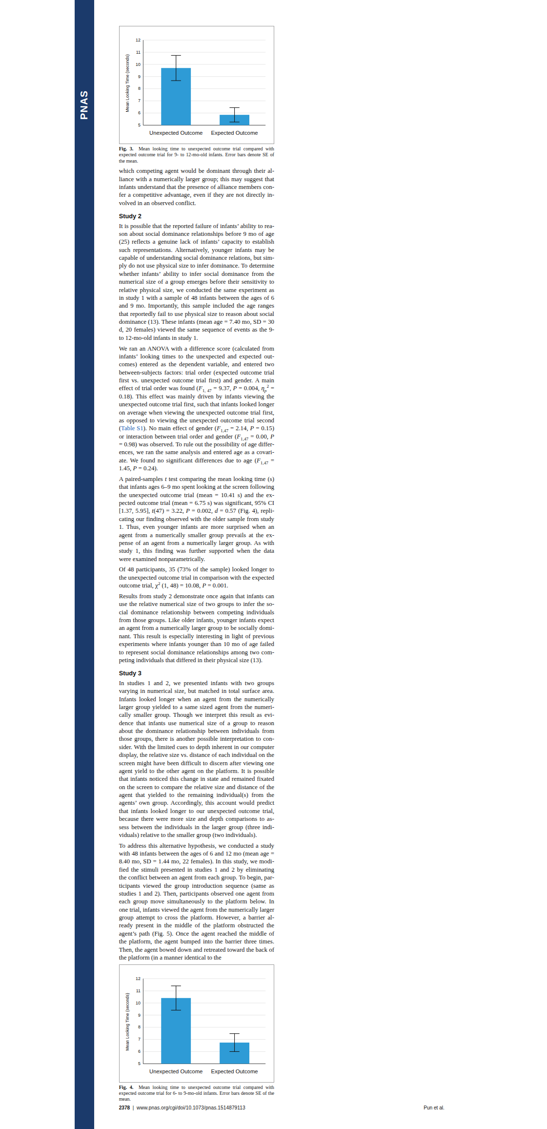PNAS
12 11 10 9 8 7 6 5 Mean Looking Time (seconds) Unexpected Outcome Expected Outcome
Fig. 3. Mean looking time to unexpected outcome trial compared with expected outcome trial for 9- to 12-mo-old infants. Error bars denote SE of the mean.
which competing agent would be dominant through their alliance with a numerically larger group; this may suggest that infants understand that the presence of alliance members confer a competitive advantage, even if they are not directly involved in an observed conflict.
Study 2
It is possible that the reported failure of infants’ ability to reason about social dominance relationships before 9 mo of age (25) reflects a genuine lack of infants’ capacity to establish such representations. Alternatively, younger infants may be capable of understanding social dominance relations, but simply do not use physical size to infer dominance. To determine whether infants’ ability to infer social dominance from the numerical size of a group emerges before their sensitivity to relative physical size, we conducted the same experiment as in study 1 with a sample of 48 infants between the ages of 6 and 9 mo. Importantly, this sample included the age ranges that reportedly fail to use physical size to reason about social dominance (13). These infants (mean age = 7.40 mo, SD = 30 d, 20 females) viewed the same sequence of events as the 9- to 12-mo-old infants in study 1.
We ran an ANOVA with a difference score (calculated from infants’ looking times to the unexpected and expected outcomes) entered as the dependent variable, and entered two between-subjects factors: trial order (expected outcome trial first vs. unexpected outcome trial first) and gender. A main effect of trial order was found (F1, 47 = 9.37, P = 0.004, ηp2 = 0.18). This effect was mainly driven by infants viewing the unexpected outcome trial first, such that infants looked longer on average when viewing the unexpected outcome trial first, as opposed to viewing the unexpected outcome trial second (Table S1). No main effect of gender (F1,47 = 2.14, P = 0.15) or interaction between trial order and gender (F1,47 = 0.00, P = 0.98) was observed. To rule out the possibility of age differences, we ran the same analysis and entered age as a covariate. We found no significant differences due to age (F1,47 = 1.45, P = 0.24).
A paired-samples t test comparing the mean looking time (s) that infants ages 6–9 mo spent looking at the screen following the unexpected outcome trial (mean = 10.41 s) and the expected outcome trial (mean = 6.75 s) was significant, 95% CI [1.37, 5.95], t(47) = 3.22, P = 0.002, d = 0.57 (Fig. 4), replicating our finding observed with the older sample from study 1. Thus, even younger infants are more surprised when an agent from a numerically smaller group prevails at the expense of an agent from a numerically larger group. As with study 1, this finding was further supported when the data were examined nonparametrically.
Of 48 participants, 35 (73% of the sample) looked longer to the unexpected outcome trial in comparison with the expected outcome trial, χ2 (1, 48) = 10.08, P = 0.001.
Results from study 2 demonstrate once again that infants can use the relative numerical size of two groups to infer the social dominance relationship between competing individuals from those groups. Like older infants, younger infants expect an agent from a numerically larger group to be socially dominant. This result is especially interesting in light of previous experiments where infants younger than 10 mo of age failed to represent social dominance relationships among two competing individuals that differed in their physical size (13).
Study 3
In studies 1 and 2, we presented infants with two groups varying in numerical size, but matched in total surface area. Infants looked longer when an agent from the numerically larger group yielded to a same sized agent from the numerically smaller group. Though we interpret this result as evidence that infants use numerical size of a group to reason about the dominance relationship between individuals from those groups, there is another possible interpretation to consider. With the limited cues to depth inherent in our computer display, the relative size vs. distance of each individual on the screen might have been difficult to discern after viewing one agent yield to the other agent on the platform. It is possible that infants noticed this change in state and remained fixated on the screen to compare the relative size and distance of the agent that yielded to the remaining individual(s) from the agents’ own group. Accordingly, this account would predict that infants looked longer to our unexpected outcome trial, because there were more size and depth comparisons to assess between the individuals in the larger group (three individuals) relative to the smaller group (two individuals).
To address this alternative hypothesis, we conducted a study with 48 infants between the ages of 6 and 12 mo (mean age = 8.40 mo, SD = 1.44 mo, 22 females). In this study, we modified the stimuli presented in studies 1 and 2 by eliminating the conflict between an agent from each group. To begin, participants viewed the group introduction sequence (same as studies 1 and 2). Then, participants observed one agent from each group move simultaneously to the platform below. In one trial, infants viewed the agent from the numerically larger group attempt to cross the platform. However, a barrier already present in the middle of the platform obstructed the agent’s path (Fig. 5). Once the agent reached the middle of the platform, the agent bumped into the barrier three times. Then, the agent bowed down and retreated toward the back of the platform (in a manner identical to the
12 11 10 9 8 7 6 5 Mean Looking Time (seconds) Unexpected Outcome Expected Outcome
Fig. 4. Mean looking time to unexpected outcome trial compared with expected outcome trial for 6- to 9-mo-old infants. Error bars denote SE of the mean.
2378 | www.pnas.org/cgi/doi/10.1073/pnas.1514879113
Pun et al.